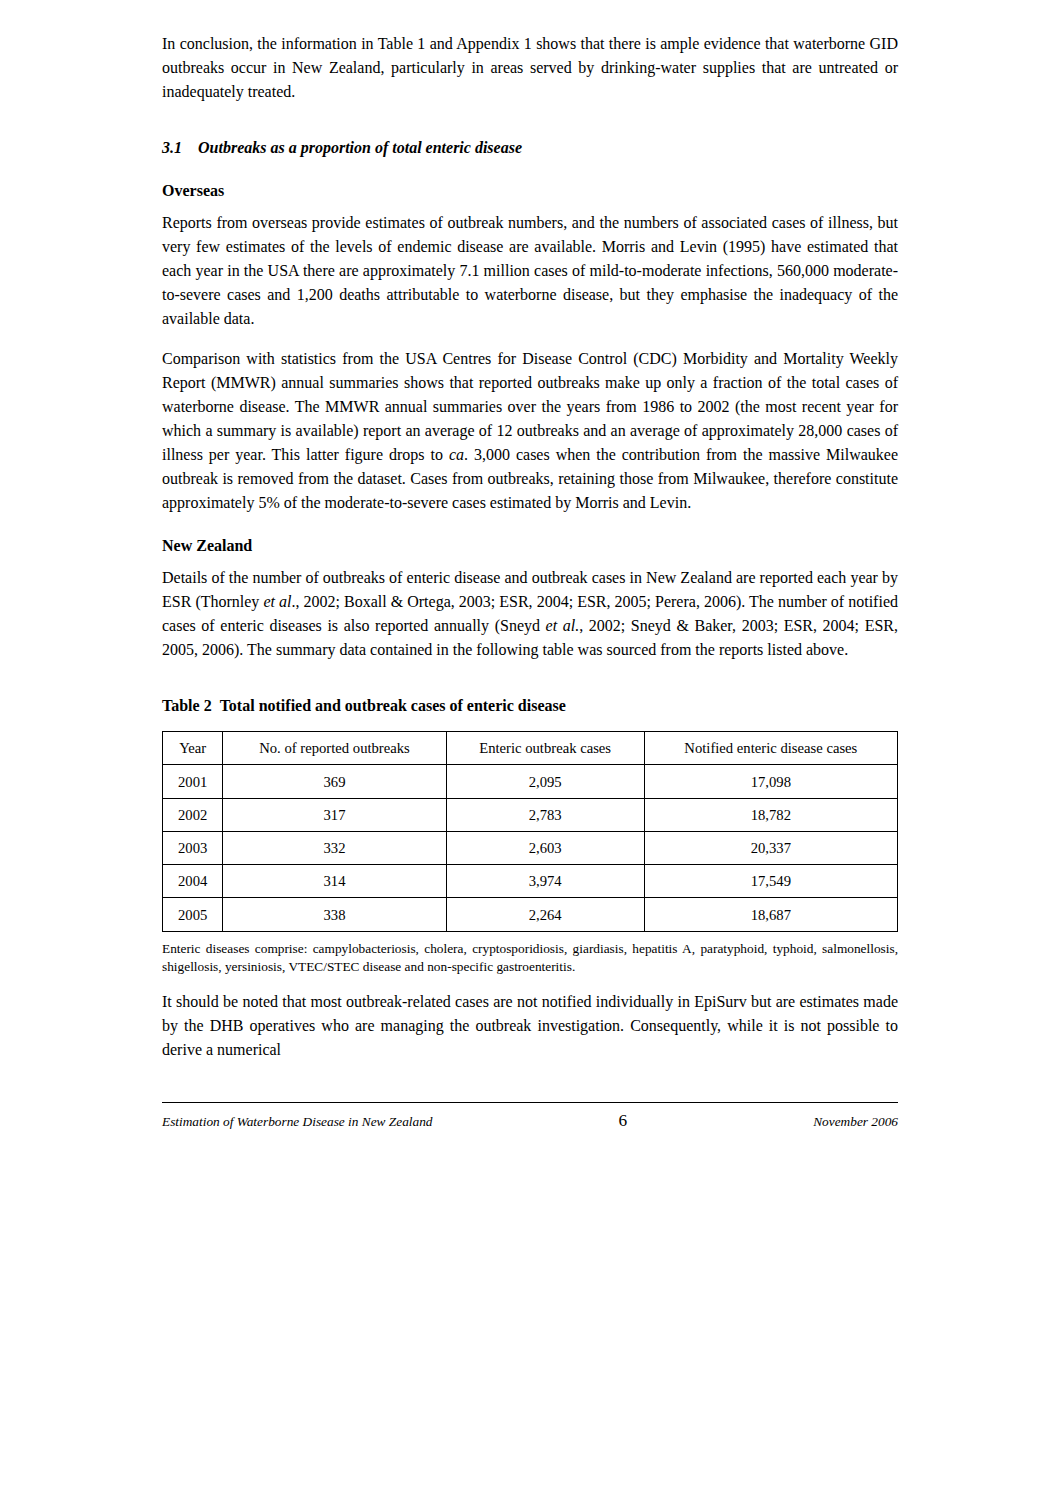In conclusion, the information in Table 1 and Appendix 1 shows that there is ample evidence that waterborne GID outbreaks occur in New Zealand, particularly in areas served by drinking-water supplies that are untreated or inadequately treated.
3.1 Outbreaks as a proportion of total enteric disease
Overseas
Reports from overseas provide estimates of outbreak numbers, and the numbers of associated cases of illness, but very few estimates of the levels of endemic disease are available. Morris and Levin (1995) have estimated that each year in the USA there are approximately 7.1 million cases of mild-to-moderate infections, 560,000 moderate-to-severe cases and 1,200 deaths attributable to waterborne disease, but they emphasise the inadequacy of the available data.
Comparison with statistics from the USA Centres for Disease Control (CDC) Morbidity and Mortality Weekly Report (MMWR) annual summaries shows that reported outbreaks make up only a fraction of the total cases of waterborne disease. The MMWR annual summaries over the years from 1986 to 2002 (the most recent year for which a summary is available) report an average of 12 outbreaks and an average of approximately 28,000 cases of illness per year. This latter figure drops to ca. 3,000 cases when the contribution from the massive Milwaukee outbreak is removed from the dataset. Cases from outbreaks, retaining those from Milwaukee, therefore constitute approximately 5% of the moderate-to-severe cases estimated by Morris and Levin.
New Zealand
Details of the number of outbreaks of enteric disease and outbreak cases in New Zealand are reported each year by ESR (Thornley et al., 2002; Boxall & Ortega, 2003; ESR, 2004; ESR, 2005; Perera, 2006). The number of notified cases of enteric diseases is also reported annually (Sneyd et al., 2002; Sneyd & Baker, 2003; ESR, 2004; ESR, 2005, 2006). The summary data contained in the following table was sourced from the reports listed above.
Table 2 Total notified and outbreak cases of enteric disease
| Year | No. of reported outbreaks | Enteric outbreak cases | Notified enteric disease cases |
| --- | --- | --- | --- |
| 2001 | 369 | 2,095 | 17,098 |
| 2002 | 317 | 2,783 | 18,782 |
| 2003 | 332 | 2,603 | 20,337 |
| 2004 | 314 | 3,974 | 17,549 |
| 2005 | 338 | 2,264 | 18,687 |
Enteric diseases comprise: campylobacteriosis, cholera, cryptosporidiosis, giardiasis, hepatitis A, paratyphoid, typhoid, salmonellosis, shigellosis, yersiniosis, VTEC/STEC disease and non-specific gastroenteritis.
It should be noted that most outbreak-related cases are not notified individually in EpiSurv but are estimates made by the DHB operatives who are managing the outbreak investigation. Consequently, while it is not possible to derive a numerical
Estimation of Waterborne Disease in New Zealand 6 November 2006